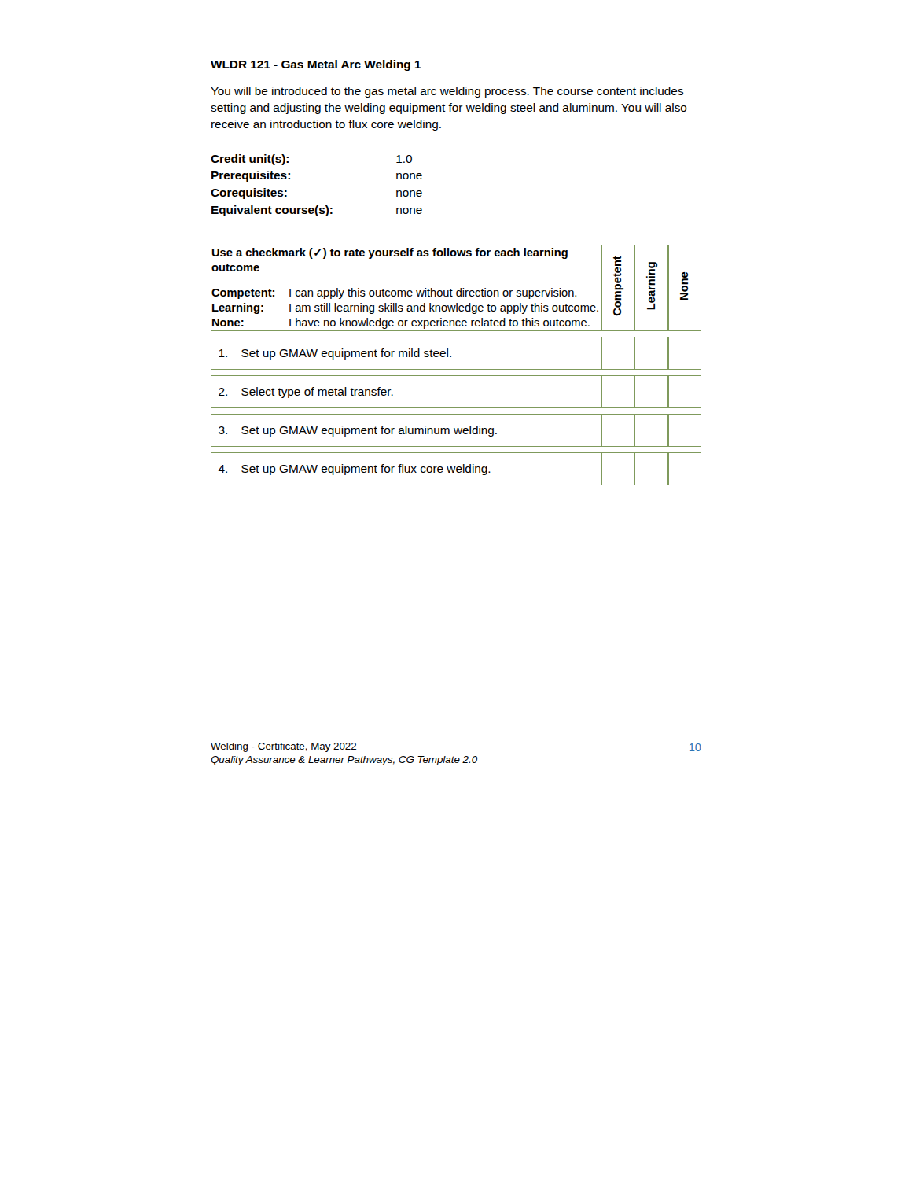WLDR 121 - Gas Metal Arc Welding 1
You will be introduced to the gas metal arc welding process. The course content includes setting and adjusting the welding equipment for welding steel and aluminum. You will also receive an introduction to flux core welding.
| Credit unit(s): | 1.0 |
| Prerequisites: | none |
| Corequisites: | none |
| Equivalent course(s): | none |
| Use a checkmark (✓) to rate yourself as follows for each learning outcome Competent: I can apply this outcome without direction or supervision. Learning: I am still learning skills and knowledge to apply this outcome. None: I have no knowledge or experience related to this outcome. | Competent | Learning | None |
| 1. Set up GMAW equipment for mild steel. | | | |
| 2. Select type of metal transfer. | | | |
| 3. Set up GMAW equipment for aluminum welding. | | | |
| 4. Set up GMAW equipment for flux core welding. | | | |
Welding - Certificate, May 2022
Quality Assurance & Learner Pathways, CG Template 2.0
10